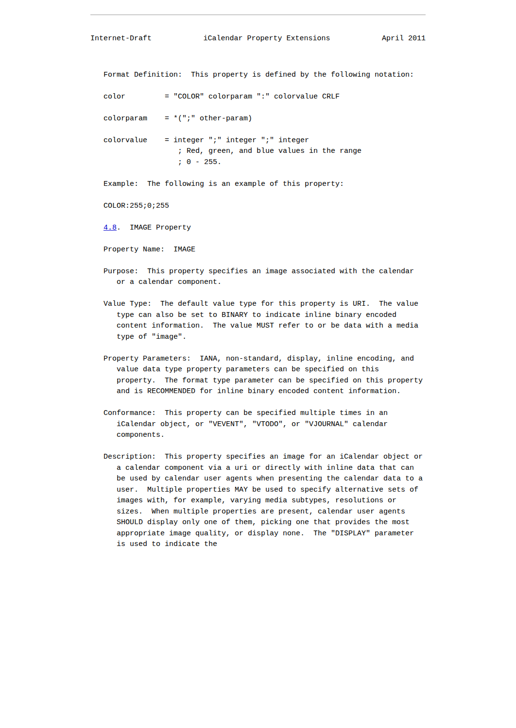Internet-Draft iCalendar Property Extensions April 2011
Format Definition: This property is defined by the following notation:
color         = "COLOR" colorparam ":" colorvalue CRLF
colorparam    = *(";" other-param)
colorvalue    = integer ";" integer ";" integer
                 ; Red, green, and blue values in the range
                 ; 0 - 255.
Example: The following is an example of this property:
COLOR:255;0;255
4.8. IMAGE Property
Property Name: IMAGE
Purpose: This property specifies an image associated with the calendar or a calendar component.
Value Type: The default value type for this property is URI. The value type can also be set to BINARY to indicate inline binary encoded content information. The value MUST refer to or be data with a media type of "image".
Property Parameters: IANA, non-standard, display, inline encoding, and value data type property parameters can be specified on this property. The format type parameter can be specified on this property and is RECOMMENDED for inline binary encoded content information.
Conformance: This property can be specified multiple times in an iCalendar object, or "VEVENT", "VTODO", or "VJOURNAL" calendar components.
Description: This property specifies an image for an iCalendar object or a calendar component via a uri or directly with inline data that can be used by calendar user agents when presenting the calendar data to a user. Multiple properties MAY be used to specify alternative sets of images with, for example, varying media subtypes, resolutions or sizes. When multiple properties are present, calendar user agents SHOULD display only one of them, picking one that provides the most appropriate image quality, or display none. The "DISPLAY" parameter is used to indicate the